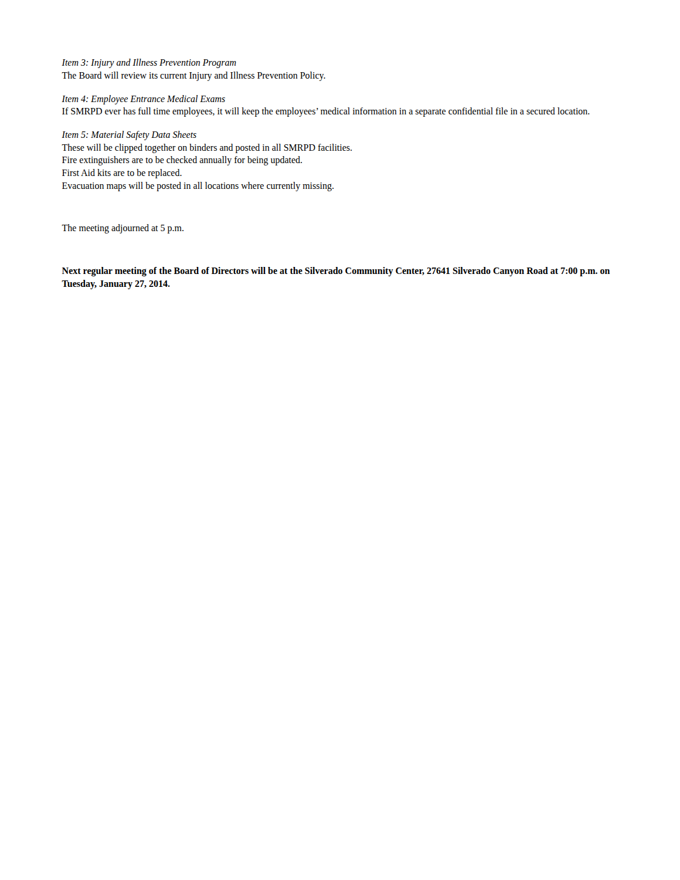Item 3: Injury and Illness Prevention Program
The Board will review its current Injury and Illness Prevention Policy.
Item 4: Employee Entrance Medical Exams
If SMRPD ever has full time employees, it will keep the employees’ medical information in a separate confidential file in a secured location.
Item 5: Material Safety Data Sheets
These will be clipped together on binders and posted in all SMRPD facilities.
Fire extinguishers are to be checked annually for being updated.
First Aid kits are to be replaced.
Evacuation maps will be posted in all locations where currently missing.
The meeting adjourned at 5 p.m.
Next regular meeting of the Board of Directors will be at the Silverado Community Center, 27641 Silverado Canyon Road at 7:00 p.m. on Tuesday, January 27, 2014.